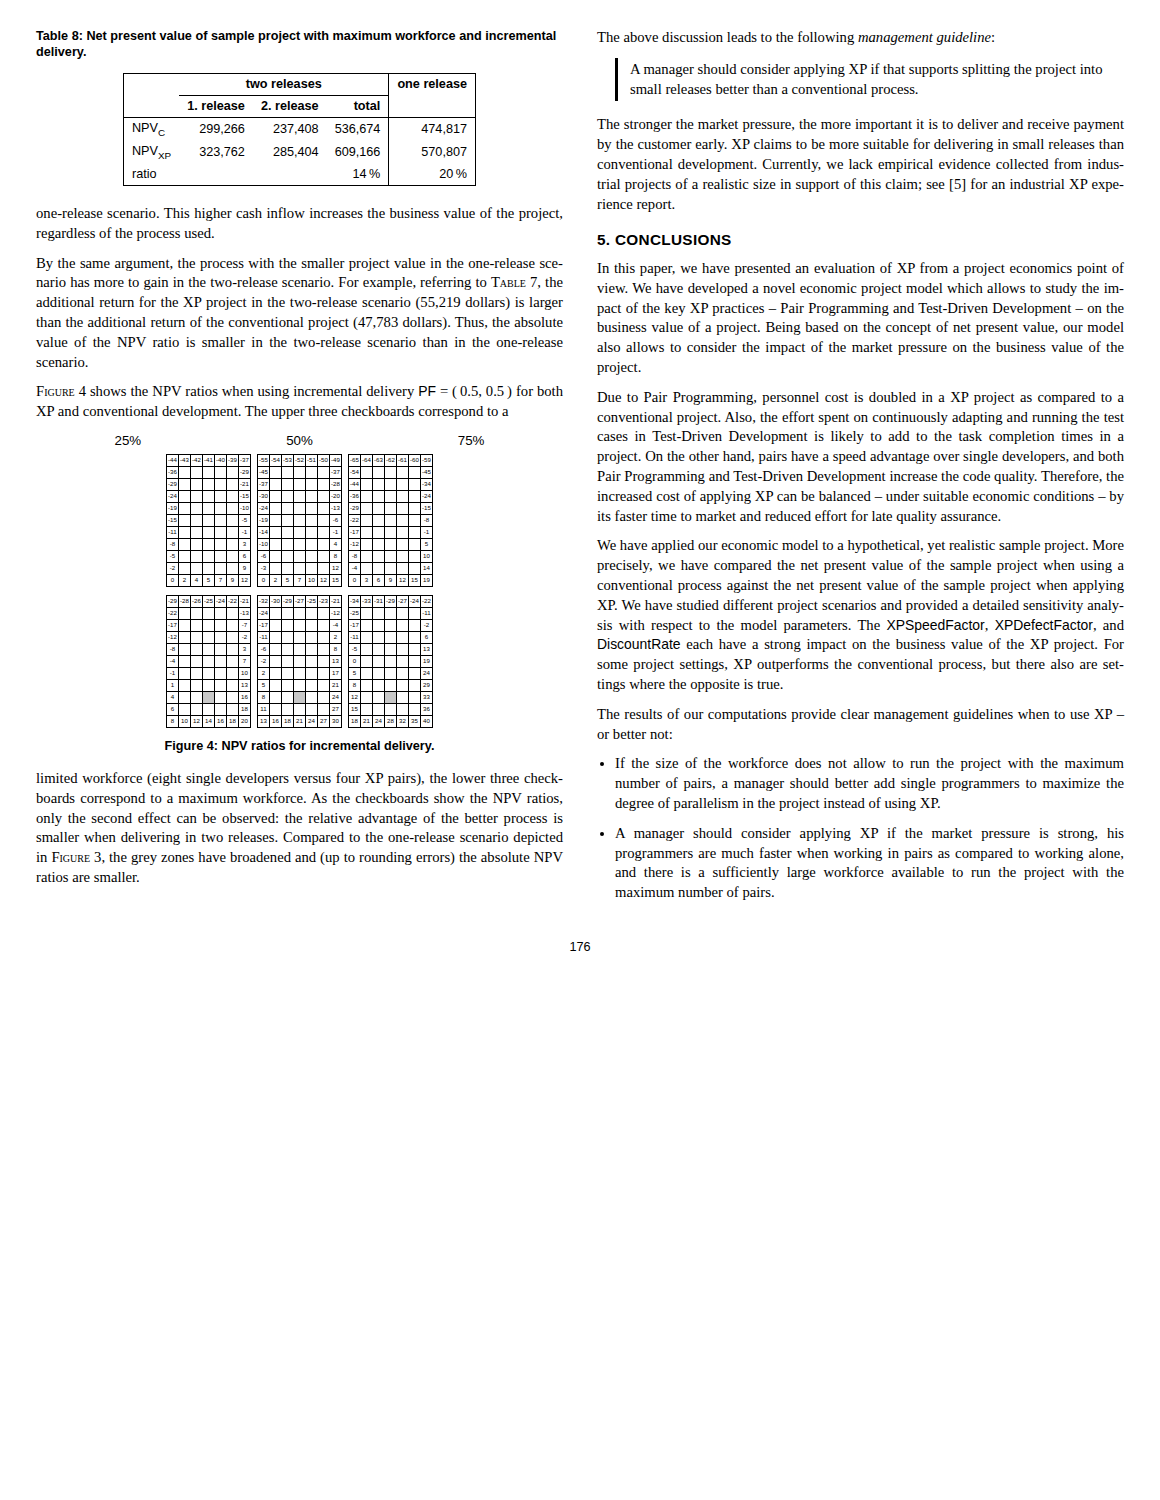Table 8: Net present value of sample project with maximum workforce and incremental delivery.
| | two releases | one release |
| --- | --- | --- |
| | 1. release | 2. release | total | |
| NPV C | 299,266 | 237,408 | 536,674 | 474,817 |
| NPV XP | 323,762 | 285,404 | 609,166 | 570,807 |
| ratio | | | 14 % | 20 % |
one-release scenario. This higher cash inflow increases the business value of the project, regardless of the process used.
By the same argument, the process with the smaller project value in the one-release scenario has more to gain in the two-release scenario. For example, referring to Table 7, the additional return for the XP project in the two-release scenario (55,219 dollars) is larger than the additional return of the conventional project (47,783 dollars). Thus, the absolute value of the NPV ratio is smaller in the two-release scenario than in the one-release scenario.
Figure 4 shows the NPV ratios when using incremental delivery PF = ( 0.5, 0.5 ) for both XP and conventional development. The upper three checkboards correspond to a
25% 50% 75%
| -44 | -43 | -42 | -41 | -40 | -39 | -37 |
| -36 | | | | | | -29 |
| -29 | | | | | | -21 |
| -24 | | | | | | -15 |
| -19 | | | | | | -10 |
| -15 | | | | | | -5 |
| -11 | | | | | | -1 |
| -8 | | | | | | 3 |
| -5 | | | | | | 6 |
| -2 | | | | | | 9 |
| 0 | 2 | 4 | 5 | 7 | 9 | 12 |
| -29 | -28 | -26 | -25 | -24 | -22 | -21 |
| -22 | | | | | | -13 |
| -17 | | | | | | -7 |
| -12 | | | | | | -2 |
| -8 | | | | | | 3 |
| -4 | | | | | | 7 |
| -1 | | | | | | 10 |
| 1 | | | | | | 13 |
| 4 | | | | | | 16 |
| 6 | | | | | | 18 |
| 8 | 10 | 12 | 14 | 16 | 18 | 20 |
| -55 | -54 | -53 | -52 | -51 | -50 | -49 |
| -45 | | | | | | -37 |
| -37 | | | | | | -28 |
| -30 | | | | | | -20 |
| -24 | | | | | | -13 |
| -19 | | | | | | -6 |
| -14 | | | | | | -1 |
| -10 | | | | | | 4 |
| -6 | | | | | | 8 |
| -3 | | | | | | 12 |
| 0 | 2 | 5 | 7 | 10 | 12 | 15 |
| -32 | -30 | -29 | -27 | -25 | -23 | -21 |
| -24 | | | | | | -12 |
| -17 | | | | | | -4 |
| -11 | | | | | | 2 |
| -6 | | | | | | 8 |
| -2 | | | | | | 13 |
| 2 | | | | | | 17 |
| 5 | | | | | | 21 |
| 8 | | | | | | 24 |
| 11 | | | | | | 27 |
| 13 | 16 | 18 | 21 | 24 | 27 | 30 |
| -65 | -64 | -63 | -62 | -61 | -60 | -59 |
| -54 | | | | | | -45 |
| -44 | | | | | | -34 |
| -36 | | | | | | -24 |
| -29 | | | | | | -15 |
| -22 | | | | | | -8 |
| -17 | | | | | | -1 |
| -12 | | | | | | 5 |
| -8 | | | | | | 10 |
| -4 | | | | | | 14 |
| 0 | 3 | 6 | 9 | 12 | 15 | 19 |
| -34 | -33 | -31 | -29 | -27 | -24 | -22 |
| -25 | | | | | | -11 |
| -17 | | | | | | -2 |
| -11 | | | | | | 6 |
| -5 | | | | | | 13 |
| 0 | | | | | | 19 |
| 5 | | | | | | 24 |
| 8 | | | | | | 29 |
| 12 | | | | | | 33 |
| 15 | | | | | | 36 |
| 18 | 21 | 24 | 28 | 32 | 35 | 40 |
Figure 4: NPV ratios for incremental delivery.
limited workforce (eight single developers versus four XP pairs), the lower three checkboards correspond to a maximum workforce. As the checkboards show the NPV ratios, only the second effect can be observed: the relative advantage of the better process is smaller when delivering in two releases. Compared to the one-release scenario depicted in Figure 3, the grey zones have broadened and (up to rounding errors) the absolute NPV ratios are smaller.
The above discussion leads to the following management guideline:
A manager should consider applying XP if that supports splitting the project into small releases better than a conventional process.
The stronger the market pressure, the more important it is to deliver and receive payment by the customer early. XP claims to be more suitable for delivering in small releases than conventional development. Currently, we lack empirical evidence collected from industrial projects of a realistic size in support of this claim; see [5] for an industrial XP experience report.
5. CONCLUSIONS
In this paper, we have presented an evaluation of XP from a project economics point of view. We have developed a novel economic project model which allows to study the impact of the key XP practices – Pair Programming and Test-Driven Development – on the business value of a project. Being based on the concept of net present value, our model also allows to consider the impact of the market pressure on the business value of the project.
Due to Pair Programming, personnel cost is doubled in a XP project as compared to a conventional project. Also, the effort spent on continuously adapting and running the test cases in Test-Driven Development is likely to add to the task completion times in a project. On the other hand, pairs have a speed advantage over single developers, and both Pair Programming and Test-Driven Development increase the code quality. Therefore, the increased cost of applying XP can be balanced – under suitable economic conditions – by its faster time to market and reduced effort for late quality assurance.
We have applied our economic model to a hypothetical, yet realistic sample project. More precisely, we have compared the net present value of the sample project when using a conventional process against the net present value of the sample project when applying XP. We have studied different project scenarios and provided a detailed sensitivity analysis with respect to the model parameters. The XPSpeedFactor, XPDefectFactor, and DiscountRate each have a strong impact on the business value of the XP project. For some project settings, XP outperforms the conventional process, but there also are settings where the opposite is true.
The results of our computations provide clear management guidelines when to use XP – or better not:
If the size of the workforce does not allow to run the project with the maximum number of pairs, a manager should better add single programmers to maximize the degree of parallelism in the project instead of using XP.
A manager should consider applying XP if the market pressure is strong, his programmers are much faster when working in pairs as compared to working alone, and there is a sufficiently large workforce available to run the project with the maximum number of pairs.
176